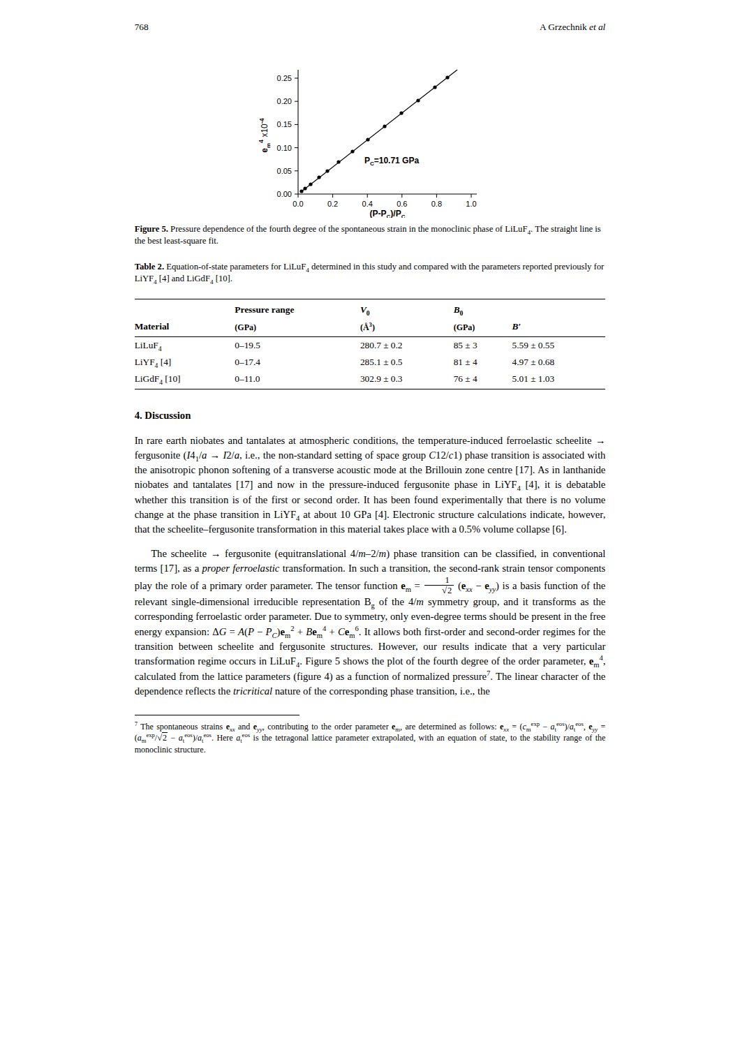768 A Grzechnik et al
0.00 0.05 0.10 0.15 0.20 0.25 0.0 0.2 0.4 0.6 0.8 1.0 em4 x10-4 (P-PC)/PC PC=10.71 GPa
Figure 5. Pressure dependence of the fourth degree of the spontaneous strain in the monoclinic phase of LiLuF4. The straight line is the best least-square fit.
Table 2. Equation-of-state parameters for LiLuF4 determined in this study and compared with the parameters reported previously for LiYF4 [4] and LiGdF4 [10].
| | Pressure range | V 0 | B 0 | |
| --- | --- | --- | --- | --- |
| Material | (GPa) | (Å 3 ) | (GPa) | B ′ |
| LiLuF 4 | 0–19.5 | 280.7 ± 0.2 | 85 ± 3 | 5.59 ± 0.55 |
| LiYF 4 [4] | 0–17.4 | 285.1 ± 0.5 | 81 ± 4 | 4.97 ± 0.68 |
| LiGdF 4 [10] | 0–11.0 | 302.9 ± 0.3 | 76 ± 4 | 5.01 ± 1.03 |
4. Discussion
In rare earth niobates and tantalates at atmospheric conditions, the temperature-induced ferroelastic scheelite → fergusonite (I41/a → I2/a, i.e., the non-standard setting of space group C12/c1) phase transition is associated with the anisotropic phonon softening of a transverse acoustic mode at the Brillouin zone centre [17]. As in lanthanide niobates and tantalates [17] and now in the pressure-induced fergusonite phase in LiYF4 [4], it is debatable whether this transition is of the first or second order. It has been found experimentally that there is no volume change at the phase transition in LiYF4 at about 10 GPa [4]. Electronic structure calculations indicate, however, that the scheelite–fergusonite transformation in this material takes place with a 0.5% volume collapse [6].
The scheelite → fergusonite (equitranslational 4/m–2/m) phase transition can be classified, in conventional terms [17], as a proper ferroelastic transformation. In such a transition, the second-rank strain tensor components play the role of a primary order parameter. The tensor function em = 1√2 (exx − eyy) is a basis function of the relevant single-dimensional irreducible representation Bg of the 4/m symmetry group, and it transforms as the corresponding ferroelastic order parameter. Due to symmetry, only even-degree terms should be present in the free energy expansion: ΔG = A(P − PC)em2 + Bem4 + Cem6. It allows both first-order and second-order regimes for the transition between scheelite and fergusonite structures. However, our results indicate that a very particular transformation regime occurs in LiLuF4. Figure 5 shows the plot of the fourth degree of the order parameter, em4, calculated from the lattice parameters (figure 4) as a function of normalized pressure7. The linear character of the dependence reflects the tricritical nature of the corresponding phase transition, i.e., the
7 The spontaneous strains exx and eyy, contributing to the order parameter em, are determined as follows: exx = (cmexp − ateos)/ateos, eyy = (amexp/√2 − ateos)/ateos. Here ateos is the tetragonal lattice parameter extrapolated, with an equation of state, to the stability range of the monoclinic structure.